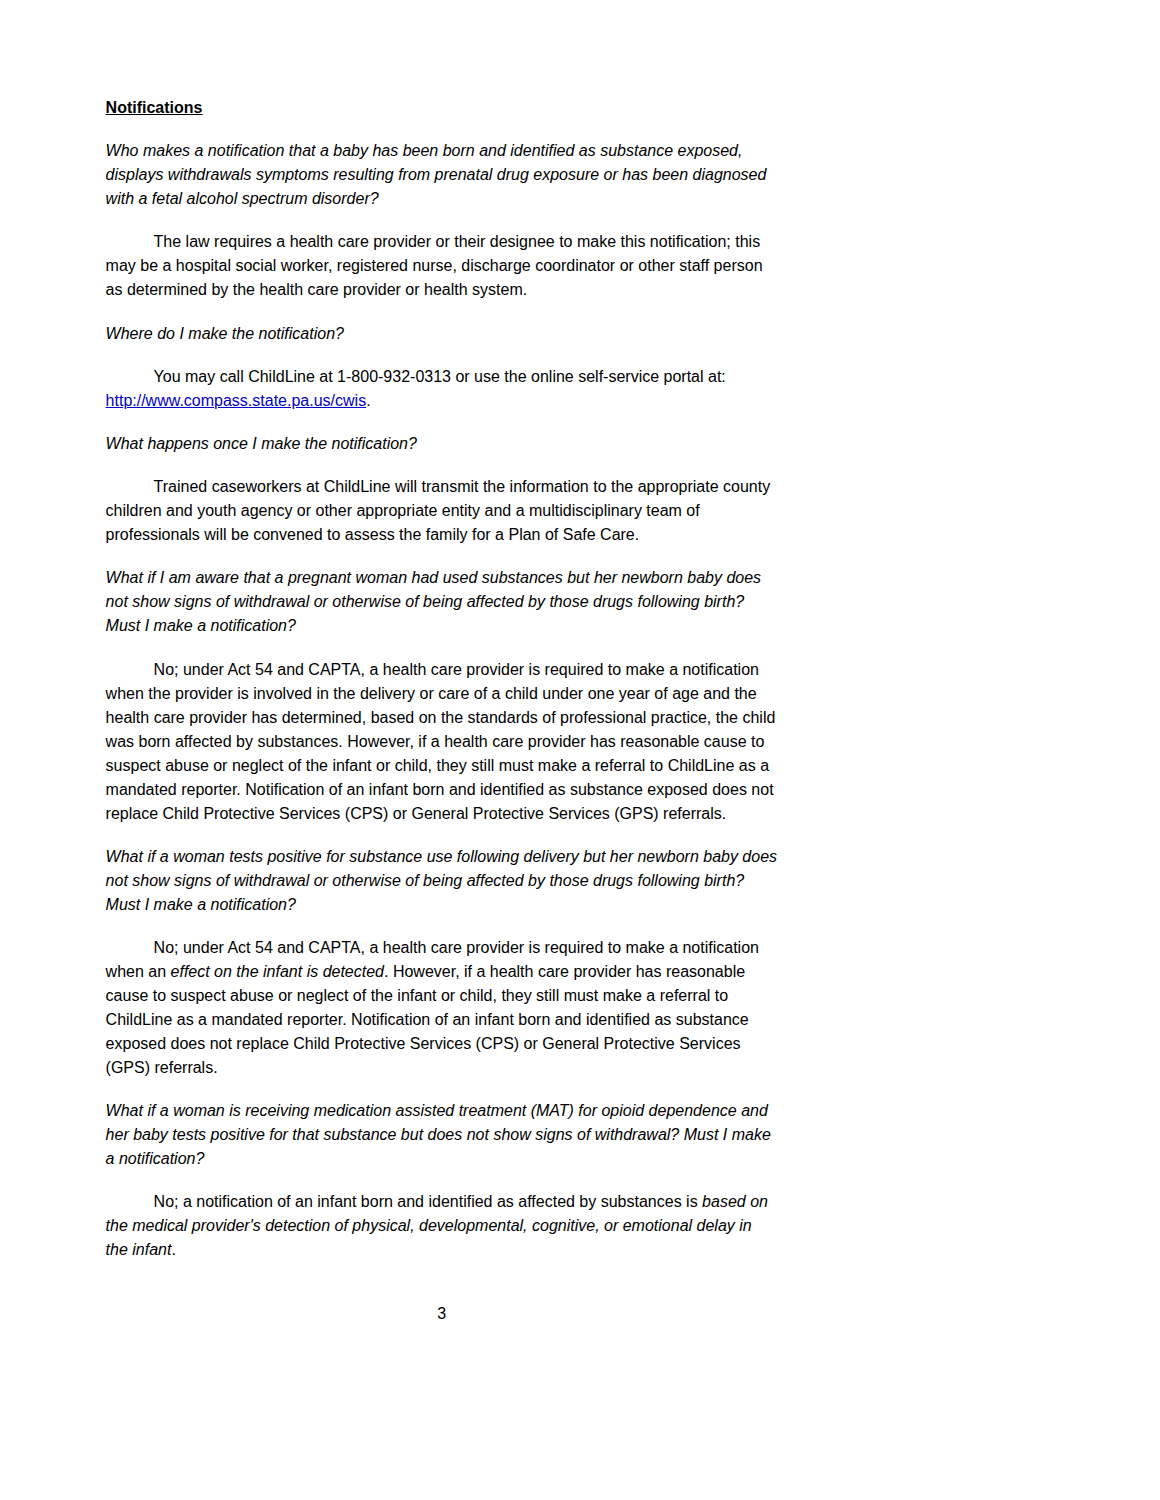Notifications
Who makes a notification that a baby has been born and identified as substance exposed, displays withdrawals symptoms resulting from prenatal drug exposure or has been diagnosed with a fetal alcohol spectrum disorder?
The law requires a health care provider or their designee to make this notification; this may be a hospital social worker, registered nurse, discharge coordinator or other staff person as determined by the health care provider or health system.
Where do I make the notification?
You may call ChildLine at 1-800-932-0313 or use the online self-service portal at: http://www.compass.state.pa.us/cwis.
What happens once I make the notification?
Trained caseworkers at ChildLine will transmit the information to the appropriate county children and youth agency or other appropriate entity and a multidisciplinary team of professionals will be convened to assess the family for a Plan of Safe Care.
What if I am aware that a pregnant woman had used substances but her newborn baby does not show signs of withdrawal or otherwise of being affected by those drugs following birth? Must I make a notification?
No; under Act 54 and CAPTA, a health care provider is required to make a notification when the provider is involved in the delivery or care of a child under one year of age and the health care provider has determined, based on the standards of professional practice, the child was born affected by substances. However, if a health care provider has reasonable cause to suspect abuse or neglect of the infant or child, they still must make a referral to ChildLine as a mandated reporter. Notification of an infant born and identified as substance exposed does not replace Child Protective Services (CPS) or General Protective Services (GPS) referrals.
What if a woman tests positive for substance use following delivery but her newborn baby does not show signs of withdrawal or otherwise of being affected by those drugs following birth? Must I make a notification?
No; under Act 54 and CAPTA, a health care provider is required to make a notification when an effect on the infant is detected. However, if a health care provider has reasonable cause to suspect abuse or neglect of the infant or child, they still must make a referral to ChildLine as a mandated reporter. Notification of an infant born and identified as substance exposed does not replace Child Protective Services (CPS) or General Protective Services (GPS) referrals.
What if a woman is receiving medication assisted treatment (MAT) for opioid dependence and her baby tests positive for that substance but does not show signs of withdrawal? Must I make a notification?
No; a notification of an infant born and identified as affected by substances is based on the medical provider's detection of physical, developmental, cognitive, or emotional delay in the infant.
3